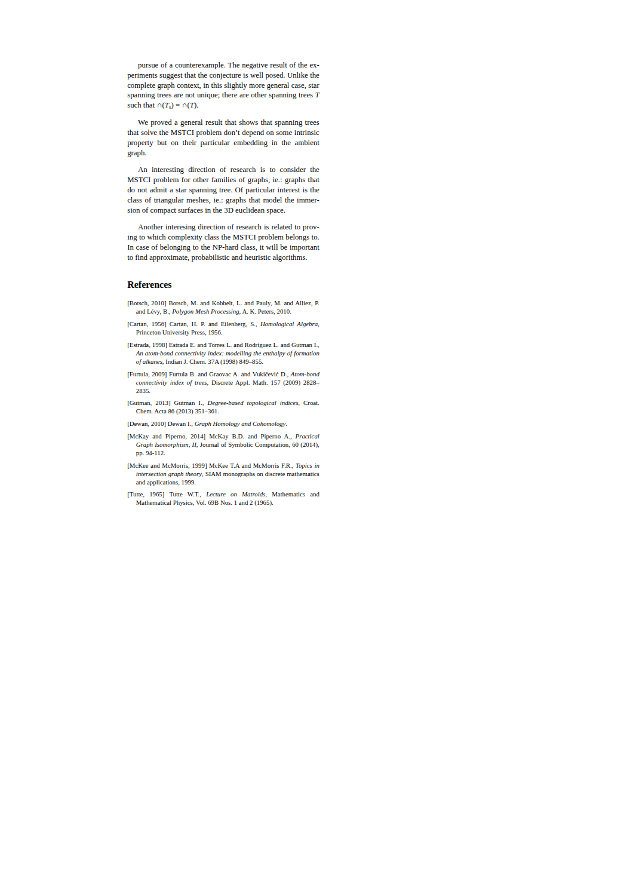pursue of a counterexample. The negative result of the experiments suggest that the conjecture is well posed. Unlike the complete graph context, in this slightly more general case, star spanning trees are not unique; there are other spanning trees T such that ∩(Ts) = ∩(T).
We proved a general result that shows that spanning trees that solve the MSTCI problem don’t depend on some intrinsic property but on their particular embedding in the ambient graph.
An interesting direction of research is to consider the MSTCI problem for other families of graphs, ie.: graphs that do not admit a star spanning tree. Of particular interest is the class of triangular meshes, ie.: graphs that model the immersion of compact surfaces in the 3D euclidean space.
Another interesing direction of research is related to proving to which complexity class the MSTCI problem belongs to. In case of belonging to the NP-hard class, it will be important to find approximate, probabilistic and heuristic algorithms.
References
[Botsch, 2010] Botsch, M. and Kobbelt, L. and Pauly, M. and Alliez, P. and Lévy, B., Polygon Mesh Processing, A. K. Peters, 2010.
[Cartan, 1956] Cartan, H. P. and Eilenberg, S., Homological Algebra, Princeton University Press, 1956.
[Estrada, 1998] Estrada E. and Torres L. and Rodríguez L. and Gutman I., An atom-bond connectivity index: modelling the enthalpy of formation of alkanes, Indian J. Chem. 37A (1998) 849–855.
[Furtula, 2009] Furtula B. and Graovac A. and Vukičević D., Atom-bond connectivity index of trees, Discrete Appl. Math. 157 (2009) 2828–2835.
[Gutman, 2013] Gutman I., Degree-based topological indices, Croat. Chem. Acta 86 (2013) 351–361.
[Dewan, 2010] Dewan I., Graph Homology and Cohomology.
[McKay and Piperno, 2014] McKay B.D. and Piperno A., Practical Graph Isomorphism, II, Journal of Symbolic Computation, 60 (2014), pp. 94-112.
[McKee and McMorris, 1999] McKee T.A and McMorris F.R., Topics in intersection graph theory, SIAM monographs on discrete mathematics and applications, 1999.
[Tutte, 1965] Tutte W.T., Lecture on Matroids, Mathematics and Mathematical Physics, Vol. 69B Nos. 1 and 2 (1965).